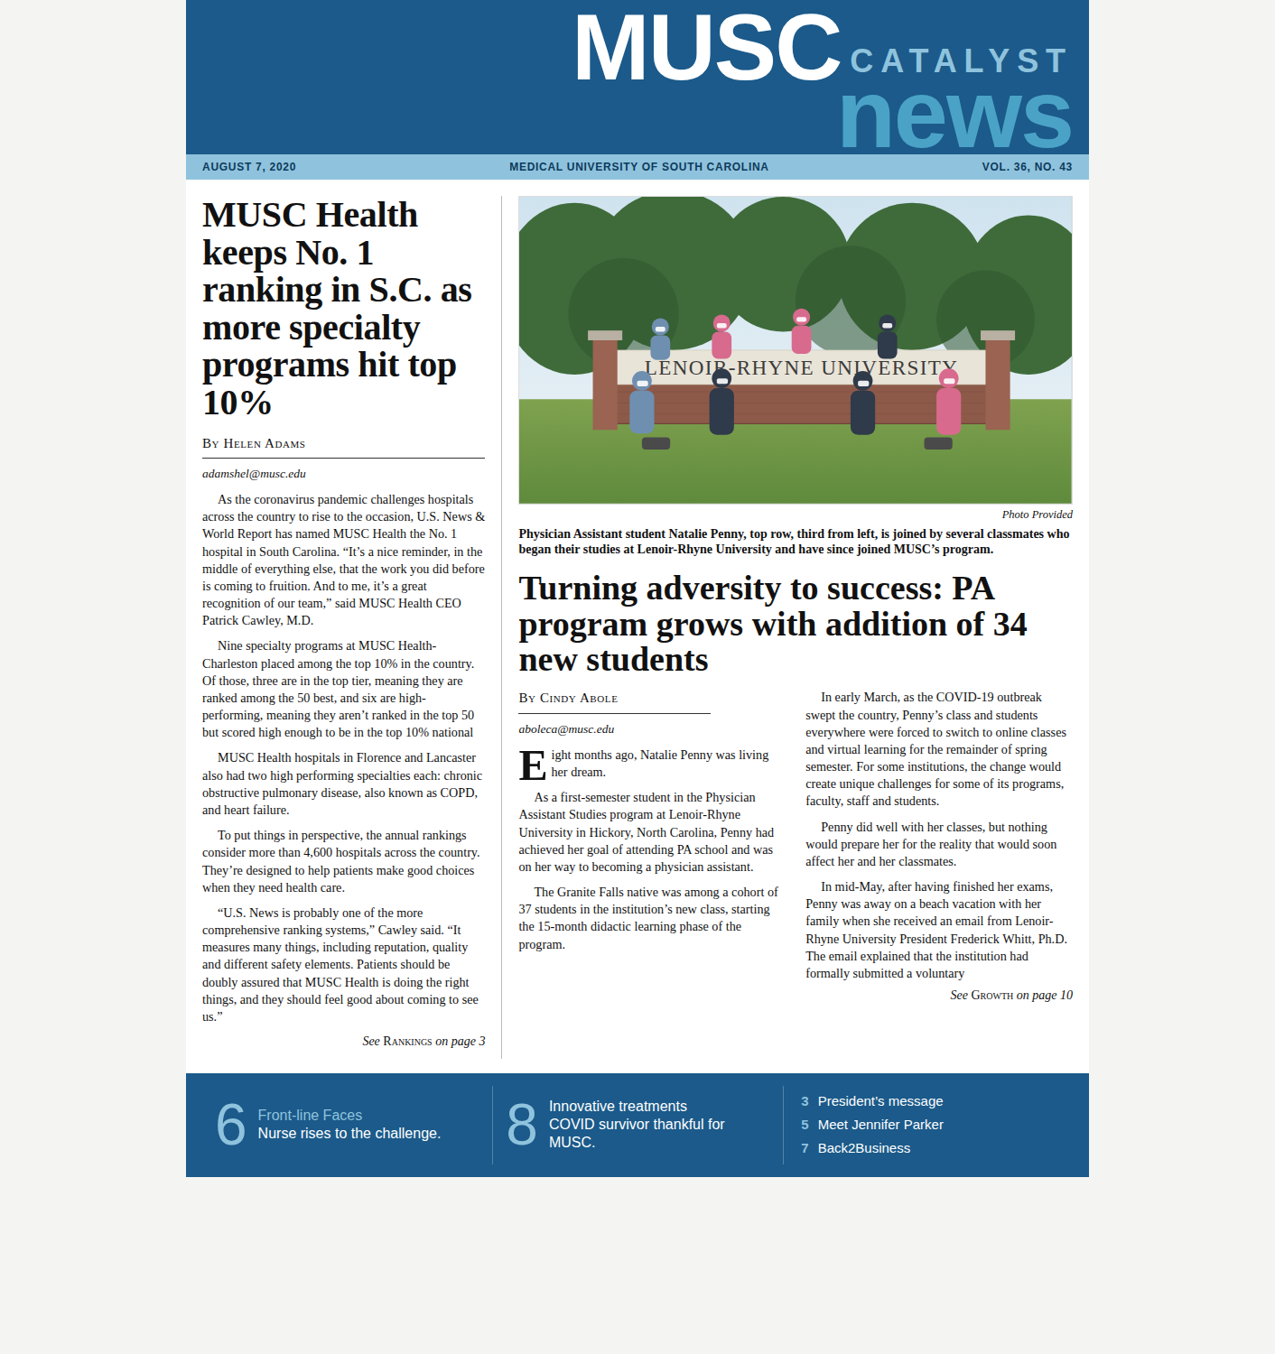MUSC CATALYST
news
August 7, 2020 Medical University of South Carolina Vol. 36, No. 43
MUSC Health keeps No. 1 ranking in S.C. as more specialty programs hit top 10%
By Helen Adams
adamshel@musc.edu
As the coronavirus pandemic challenges hospitals across the country to rise to the occasion, U.S. News & World Report has named MUSC Health the No. 1 hospital in South Carolina. “It’s a nice reminder, in the middle of everything else, that the work you did before is coming to fruition. And to me, it’s a great recognition of our team,” said MUSC Health CEO Patrick Cawley, M.D.
Nine specialty programs at MUSC Health-Charleston placed among the top 10% in the country. Of those, three are in the top tier, meaning they are ranked among the 50 best, and six are high-performing, meaning they aren’t ranked in the top 50 but scored high enough to be in the top 10% national
MUSC Health hospitals in Florence and Lancaster also had two high performing specialties each: chronic obstructive pulmonary disease, also known as COPD, and heart failure.
To put things in perspective, the annual rankings consider more than 4,600 hospitals across the country. They’re designed to help patients make good choices when they need health care.
“U.S. News is probably one of the more comprehensive ranking systems,” Cawley said. “It measures many things, including reputation, quality and different safety elements. Patients should be doubly assured that MUSC Health is doing the right things, and they should feel good about coming to see us.”
See Rankings on page 3
LENOIR-RHYNE UNIVERSITY †
Photo Provided
Physician Assistant student Natalie Penny, top row, third from left, is joined by several classmates who began their studies at Lenoir-Rhyne University and have since joined MUSC’s program.
Turning adversity to success: PA program grows with addition of 34 new students
By Cindy Abole
aboleca@musc.edu
Eight months ago, Natalie Penny was living her dream.
As a first-semester student in the Physician Assistant Studies program at Lenoir-Rhyne University in Hickory, North Carolina, Penny had achieved her goal of attending PA school and was on her way to becoming a physician assistant.
The Granite Falls native was among a cohort of 37 students in the institution’s new class, starting the 15-month didactic learning phase of the program.
In early March, as the COVID-19 outbreak swept the country, Penny’s class and students everywhere were forced to switch to online classes and virtual learning for the remainder of spring semester. For some institutions, the change would create unique challenges for some of its programs, faculty, staff and students.
Penny did well with her classes, but nothing would prepare her for the reality that would soon affect her and her classmates.
In mid-May, after having finished her exams, Penny was away on a beach vacation with her family when she received an email from Lenoir-Rhyne University President Frederick Whitt, Ph.D. The email explained that the institution had formally submitted a voluntary
See Growth on page 10
6
Front-line Faces
Nurse rises to the challenge.
8
Innovative treatments
COVID survivor thankful for MUSC.
3 President’s message
5 Meet Jennifer Parker
7 Back2Business